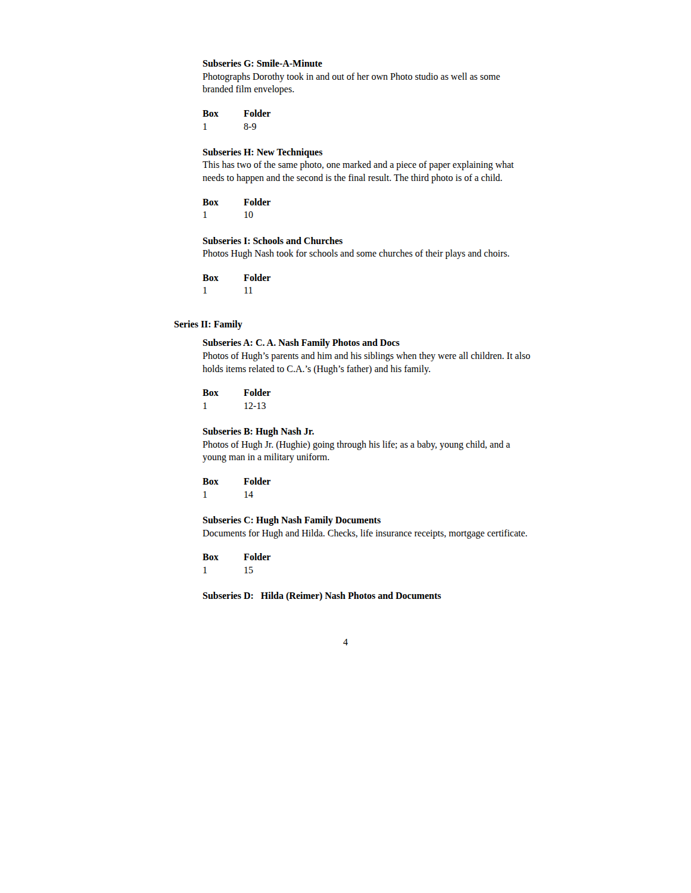Subseries G: Smile-A-Minute
Photographs Dorothy took in and out of her own Photo studio as well as some branded film envelopes.
Box Folder
18-9
Subseries H: New Techniques
This has two of the same photo, one marked and a piece of paper explaining what needs to happen and the second is the final result. The third photo is of a child.
Box Folder
110
Subseries I: Schools and Churches
Photos Hugh Nash took for schools and some churches of their plays and choirs.
Box Folder
111
Series II: Family
Subseries A: C. A. Nash Family Photos and Docs
Photos of Hugh’s parents and him and his siblings when they were all children. It also holds items related to C.A.’s (Hugh’s father) and his family.
Box Folder
112-13
Subseries B: Hugh Nash Jr.
Photos of Hugh Jr. (Hughie) going through his life; as a baby, young child, and a young man in a military uniform.
Box Folder
114
Subseries C: Hugh Nash Family Documents
Documents for Hugh and Hilda. Checks, life insurance receipts, mortgage certificate.
Box Folder
115
Subseries D: Hilda (Reimer) Nash Photos and Documents
4